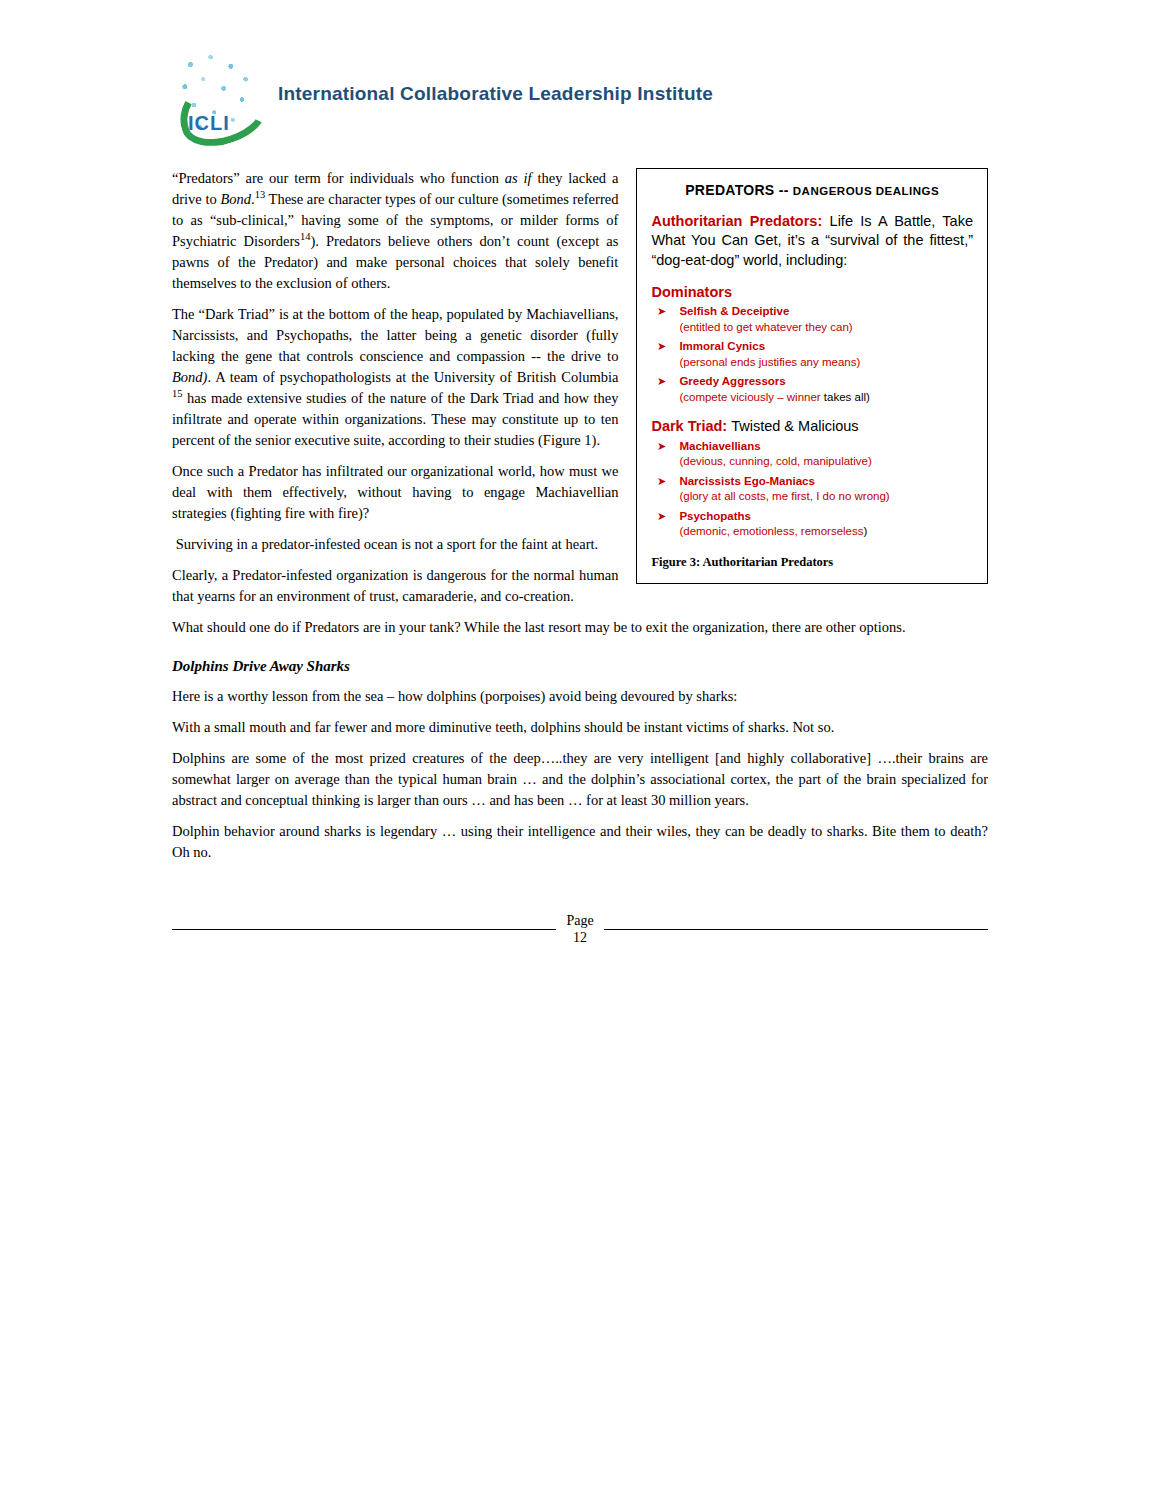ICLI
International Collaborative Leadership Institute
PREDATORS -- DANGEROUS DEALINGS
Authoritarian Predators: Life Is A Battle, Take What You Can Get, it’s a “survival of the fittest,” “dog-eat-dog” world, including:
Dominators
Selfish & Deceiptive(entitled to get whatever they can)
Immoral Cynics(personal ends justifies any means)
Greedy Aggressors(compete viciously – winner takes all)
Dark Triad: Twisted & Malicious
Machiavellians(devious, cunning, cold, manipulative)
Narcissists Ego-Maniacs(glory at all costs, me first, I do no wrong)
Psychopaths(demonic, emotionless, remorseless)
Figure 3: Authoritarian Predators
“Predators” are our term for individuals who function as if they lacked a drive to Bond.13 These are character types of our culture (sometimes referred to as “sub-clinical,” having some of the symptoms, or milder forms of Psychiatric Disorders14). Predators believe others don’t count (except as pawns of the Predator) and make personal choices that solely benefit themselves to the exclusion of others.
The “Dark Triad” is at the bottom of the heap, populated by Machiavellians, Narcissists, and Psychopaths, the latter being a genetic disorder (fully lacking the gene that controls conscience and compassion -- the drive to Bond). A team of psychopathologists at the University of British Columbia 15 has made extensive studies of the nature of the Dark Triad and how they infiltrate and operate within organizations. These may constitute up to ten percent of the senior executive suite, according to their studies (Figure 1).
Once such a Predator has infiltrated our organizational world, how must we deal with them effectively, without having to engage Machiavellian strategies (fighting fire with fire)?
Surviving in a predator-infested ocean is not a sport for the faint at heart.
Clearly, a Predator-infested organization is dangerous for the normal human that yearns for an environment of trust, camaraderie, and co-creation.
What should one do if Predators are in your tank? While the last resort may be to exit the organization, there are other options.
Dolphins Drive Away Sharks
Here is a worthy lesson from the sea – how dolphins (porpoises) avoid being devoured by sharks:
With a small mouth and far fewer and more diminutive teeth, dolphins should be instant victims of sharks. Not so.
Dolphins are some of the most prized creatures of the deep…..they are very intelligent [and highly collaborative] ….their brains are somewhat larger on average than the typical human brain … and the dolphin’s associational cortex, the part of the brain specialized for abstract and conceptual thinking is larger than ours … and has been … for at least 30 million years.
Dolphin behavior around sharks is legendary … using their intelligence and their wiles, they can be deadly to sharks. Bite them to death? Oh no.
Page
12